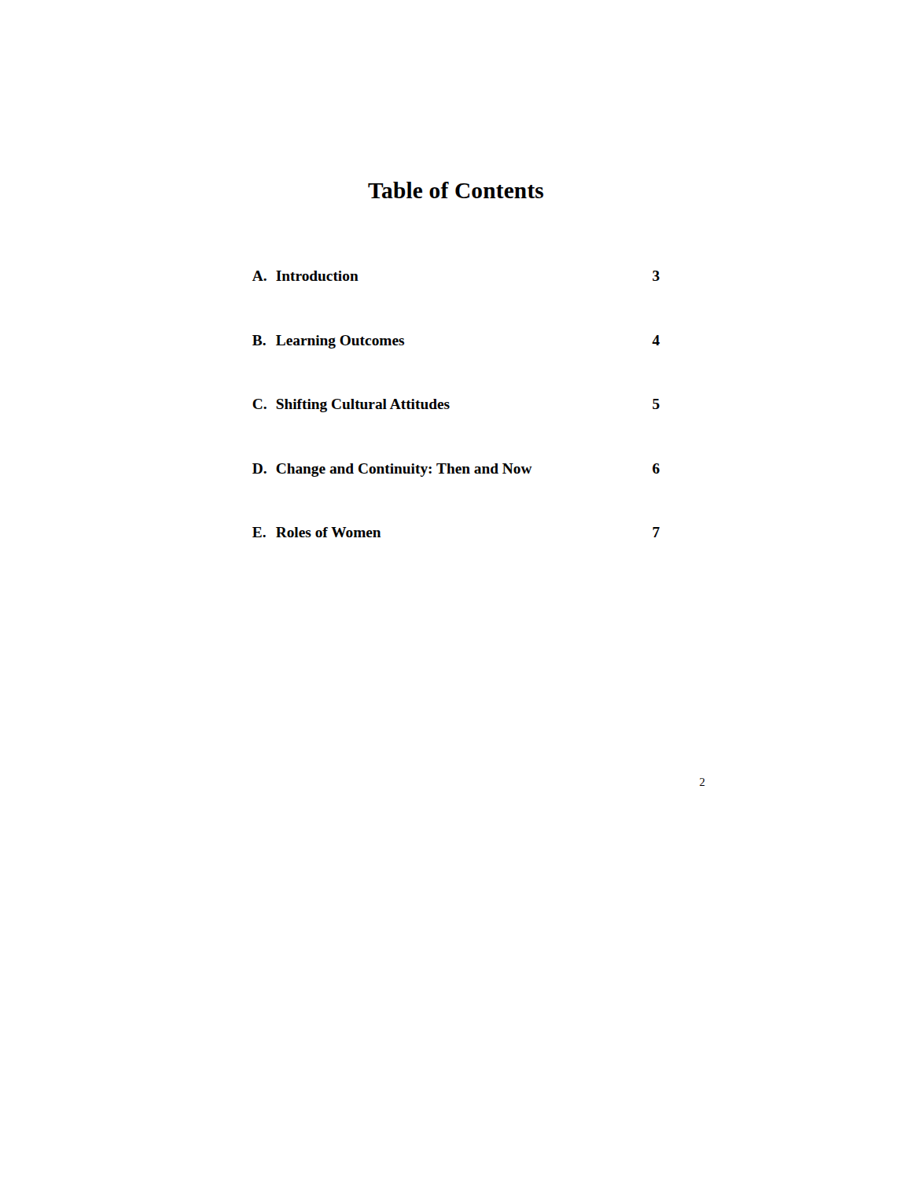Table of Contents
A. Introduction 3
B. Learning Outcomes 4
C. Shifting Cultural Attitudes 5
D. Change and Continuity: Then and Now 6
E. Roles of Women 7
2